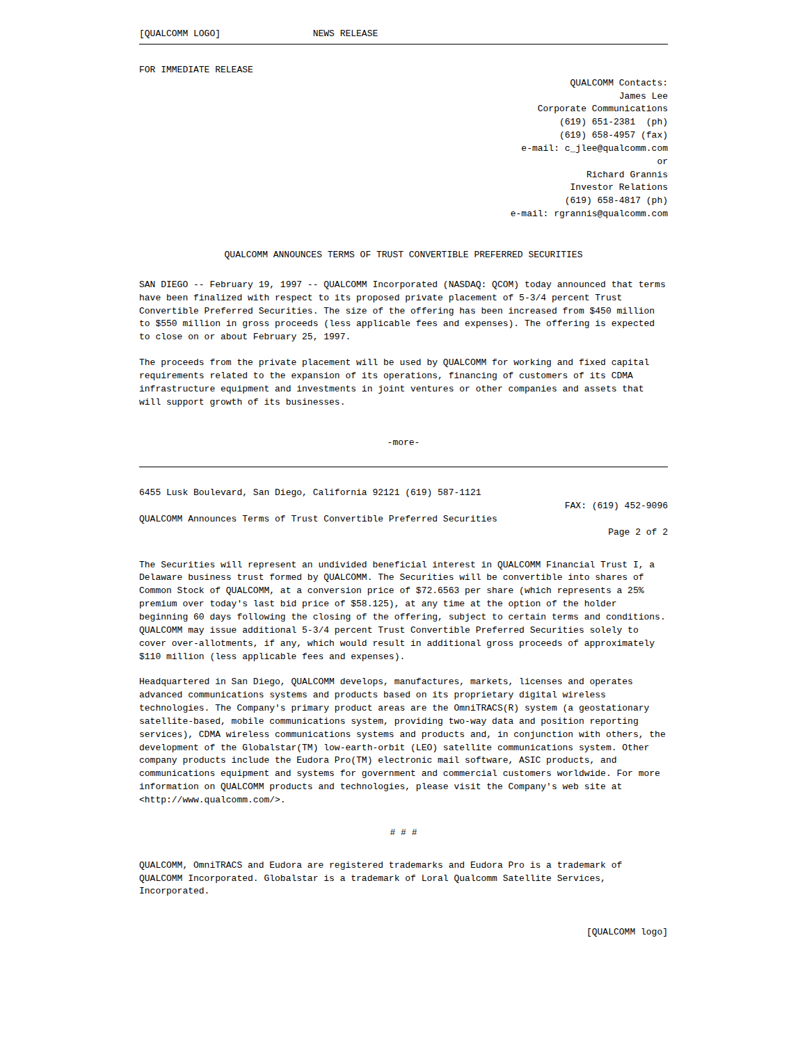[QUALCOMM LOGO]                 NEWS RELEASE
FOR IMMEDIATE RELEASE
                                                      QUALCOMM Contacts:
                                                             James Lee
                                              Corporate Communications
                                                  (619) 651-2381  (ph)
                                                  (619) 658-4957 (fax)
                                         e-mail: c_jlee@qualcomm.com
                                                                    or
                                                       Richard Grannis
                                                    Investor Relations
                                                  (619) 658-4817 (ph)
                                       e-mail: rgrannis@qualcomm.com
QUALCOMM ANNOUNCES TERMS OF TRUST CONVERTIBLE PREFERRED SECURITIES
SAN DIEGO -- February 19, 1997 -- QUALCOMM Incorporated (NASDAQ: QCOM) today announced that terms have been finalized with respect to its proposed private placement of 5-3/4 percent Trust Convertible Preferred Securities. The size of the offering has been increased from $450 million to $550 million in gross proceeds (less applicable fees and expenses). The offering is expected to close on or about February 25, 1997.
The proceeds from the private placement will be used by QUALCOMM for working and fixed capital requirements related to the expansion of its operations, financing of customers of its CDMA infrastructure equipment and investments in joint ventures or other companies and assets that will support growth of its businesses.
-more-
6455 Lusk Boulevard, San Diego, California 92121 (619) 587-1121
                                                    FAX: (619) 452-9096
QUALCOMM Announces Terms of Trust Convertible Preferred Securities
                                                           Page 2 of 2
The Securities will represent an undivided beneficial interest in QUALCOMM Financial Trust I, a Delaware business trust formed by QUALCOMM. The Securities will be convertible into shares of Common Stock of QUALCOMM, at a conversion price of $72.6563 per share (which represents a 25% premium over today's last bid price of $58.125), at any time at the option of the holder beginning 60 days following the closing of the offering, subject to certain terms and conditions. QUALCOMM may issue additional 5-3/4 percent Trust Convertible Preferred Securities solely to cover over-allotments, if any, which would result in additional gross proceeds of approximately $110 million (less applicable fees and expenses).
Headquartered in San Diego, QUALCOMM develops, manufactures, markets, licenses and operates advanced communications systems and products based on its proprietary digital wireless technologies. The Company's primary product areas are the OmniTRACS(R) system (a geostationary satellite-based, mobile communications system, providing two-way data and position reporting services), CDMA wireless communications systems and products and, in conjunction with others, the development of the Globalstar(TM) low-earth-orbit (LEO) satellite communications system. Other company products include the Eudora Pro(TM) electronic mail software, ASIC products, and communications equipment and systems for government and commercial customers worldwide. For more information on QUALCOMM products and technologies, please visit the Company's web site at <http://www.qualcomm.com/>.
# # #
QUALCOMM, OmniTRACS and Eudora are registered trademarks and Eudora Pro is a trademark of QUALCOMM Incorporated. Globalstar is a trademark of Loral Qualcomm Satellite Services, Incorporated.
                                                        [QUALCOMM logo]